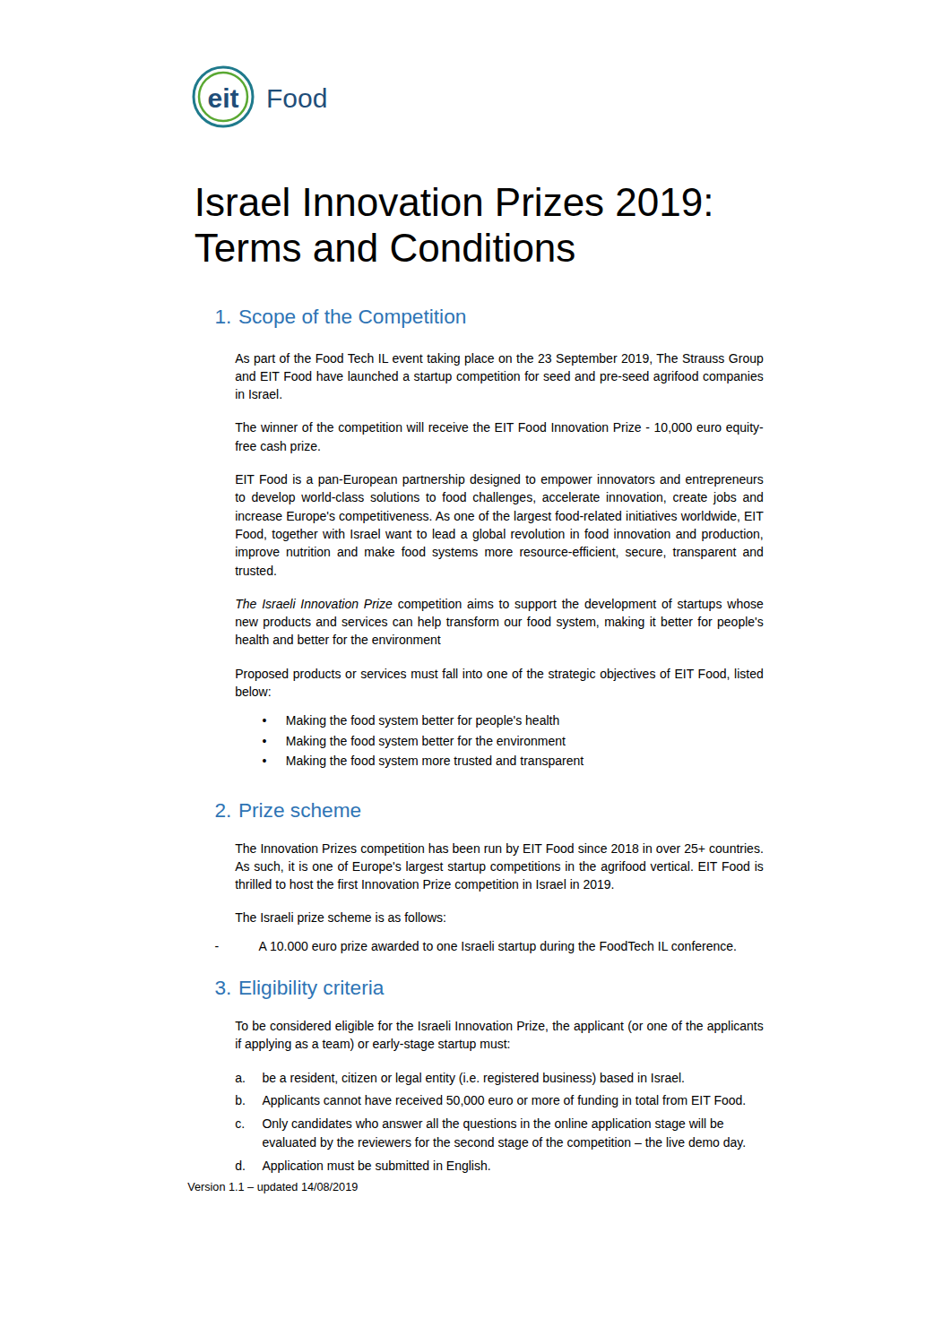eit Food
Israel Innovation Prizes 2019: Terms and Conditions
1. Scope of the Competition
As part of the Food Tech IL event taking place on the 23 September 2019, The Strauss Group and EIT Food have launched a startup competition for seed and pre-seed agrifood companies in Israel.
The winner of the competition will receive the EIT Food Innovation Prize - 10,000 euro equity-free cash prize.
EIT Food is a pan-European partnership designed to empower innovators and entrepreneurs to develop world-class solutions to food challenges, accelerate innovation, create jobs and increase Europe's competitiveness. As one of the largest food-related initiatives worldwide, EIT Food, together with Israel want to lead a global revolution in food innovation and production, improve nutrition and make food systems more resource-efficient, secure, transparent and trusted.
The Israeli Innovation Prize competition aims to support the development of startups whose new products and services can help transform our food system, making it better for people's health and better for the environment
Proposed products or services must fall into one of the strategic objectives of EIT Food, listed below:
Making the food system better for people's health
Making the food system better for the environment
Making the food system more trusted and transparent
2. Prize scheme
The Innovation Prizes competition has been run by EIT Food since 2018 in over 25+ countries. As such, it is one of Europe's largest startup competitions in the agrifood vertical. EIT Food is thrilled to host the first Innovation Prize competition in Israel in 2019.
The Israeli prize scheme is as follows:
- A 10.000 euro prize awarded to one Israeli startup during the FoodTech IL conference.
3. Eligibility criteria
To be considered eligible for the Israeli Innovation Prize, the applicant (or one of the applicants if applying as a team) or early-stage startup must:
be a resident, citizen or legal entity (i.e. registered business) based in Israel.
Applicants cannot have received 50,000 euro or more of funding in total from EIT Food.
Only candidates who answer all the questions in the online application stage will be evaluated by the reviewers for the second stage of the competition – the live demo day.
Application must be submitted in English.
Version 1.1 – updated 14/08/2019